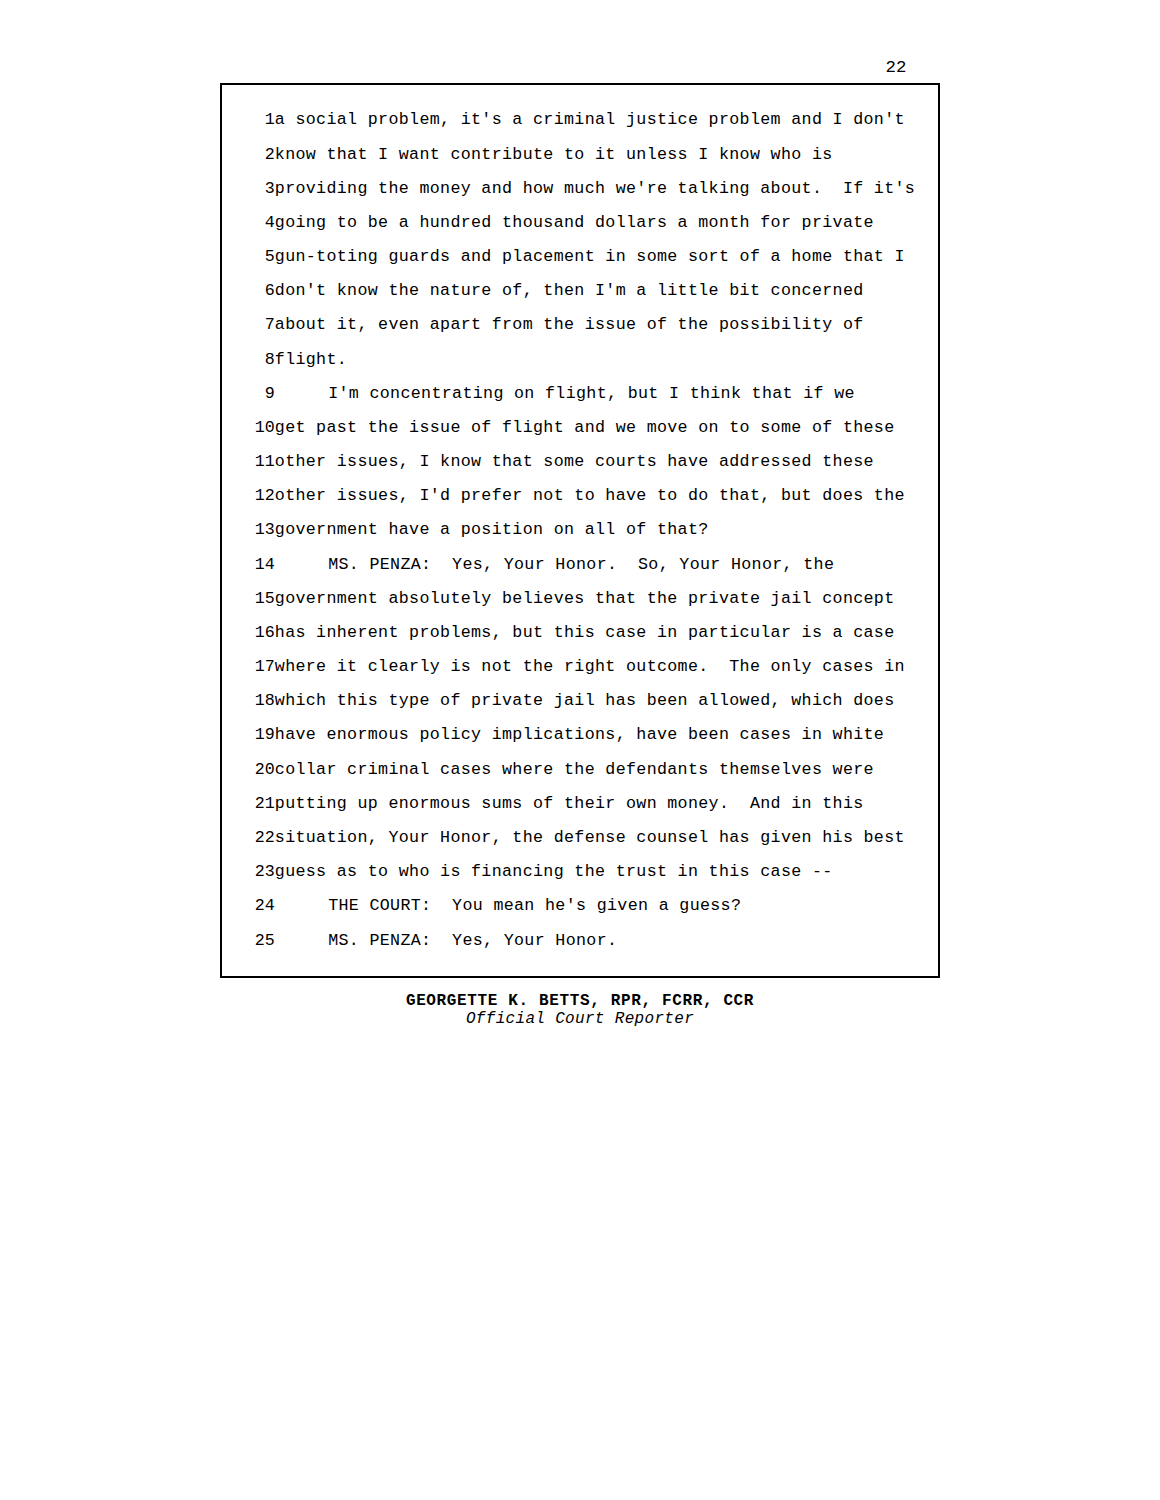22
| 1 | a social problem, it's a criminal justice problem and I don't |
| 2 | know that I want contribute to it unless I know who is |
| 3 | providing the money and how much we're talking about. If it's |
| 4 | going to be a hundred thousand dollars a month for private |
| 5 | gun-toting guards and placement in some sort of a home that I |
| 6 | don't know the nature of, then I'm a little bit concerned |
| 7 | about it, even apart from the issue of the possibility of |
| 8 | flight. |
| 9 | I'm concentrating on flight, but I think that if we |
| 10 | get past the issue of flight and we move on to some of these |
| 11 | other issues, I know that some courts have addressed these |
| 12 | other issues, I'd prefer not to have to do that, but does the |
| 13 | government have a position on all of that? |
| 14 | MS. PENZA: Yes, Your Honor. So, Your Honor, the |
| 15 | government absolutely believes that the private jail concept |
| 16 | has inherent problems, but this case in particular is a case |
| 17 | where it clearly is not the right outcome. The only cases in |
| 18 | which this type of private jail has been allowed, which does |
| 19 | have enormous policy implications, have been cases in white |
| 20 | collar criminal cases where the defendants themselves were |
| 21 | putting up enormous sums of their own money. And in this |
| 22 | situation, Your Honor, the defense counsel has given his best |
| 23 | guess as to who is financing the trust in this case -- |
| 24 | THE COURT: You mean he's given a guess? |
| 25 | MS. PENZA: Yes, Your Honor. |
GEORGETTE K. BETTS, RPR, FCRR, CCR
Official Court Reporter